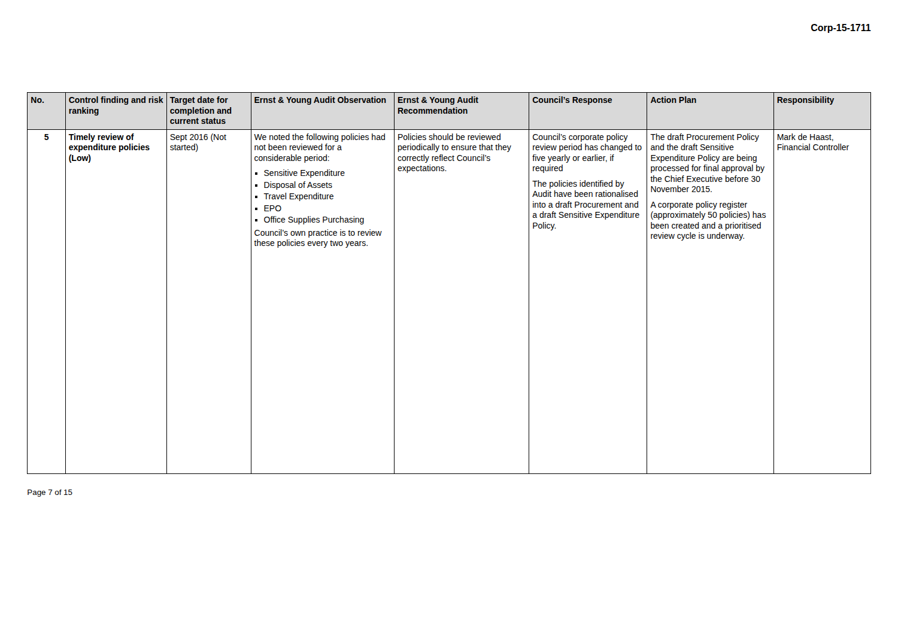Corp-15-1711
| No. | Control finding and risk ranking | Target date for completion and current status | Ernst & Young Audit Observation | Ernst & Young Audit Recommendation | Council’s Response | Action Plan | Responsibility |
| --- | --- | --- | --- | --- | --- | --- | --- |
| 5 | Timely review of expenditure policies (Low) | Sept 2016 (Not started) | We noted the following policies had not been reviewed for a considerable period: Sensitive Expenditure Disposal of Assets Travel Expenditure EPO Office Supplies Purchasing Council’s own practice is to review these policies every two years. | Policies should be reviewed periodically to ensure that they correctly reflect Council’s expectations. | Council’s corporate policy review period has changed to five yearly or earlier, if required The policies identified by Audit have been rationalised into a draft Procurement and a draft Sensitive Expenditure Policy. | The draft Procurement Policy and the draft Sensitive Expenditure Policy are being processed for final approval by the Chief Executive before 30 November 2015. A corporate policy register (approximately 50 policies) has been created and a prioritised review cycle is underway. | Mark de Haast, Financial Controller |
Page 7 of 15